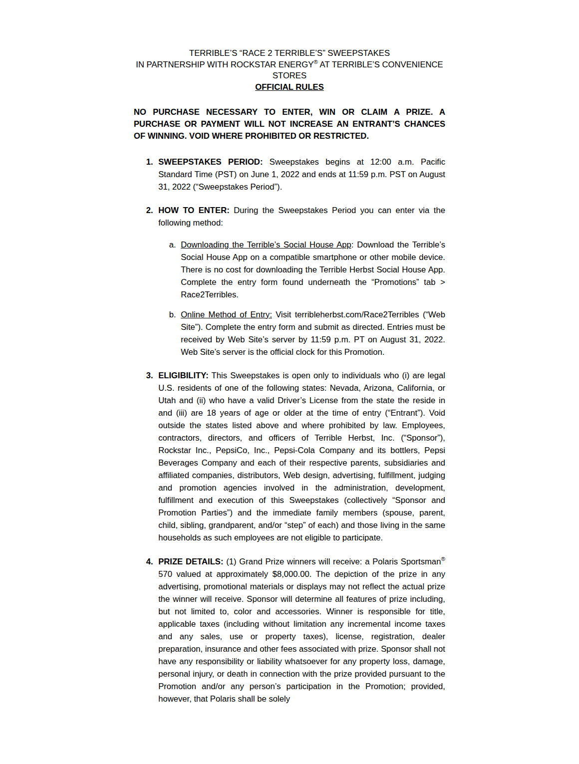TERRIBLE’S “RACE 2 TERRIBLE’S” SWEEPSTAKES
IN PARTNERSHIP WITH ROCKSTAR ENERGY® AT TERRIBLE’S CONVENIENCE STORES
OFFICIAL RULES
NO PURCHASE NECESSARY TO ENTER, WIN OR CLAIM A PRIZE. A PURCHASE OR PAYMENT WILL NOT INCREASE AN ENTRANT’S CHANCES OF WINNING. VOID WHERE PROHIBITED OR RESTRICTED.
SWEEPSTAKES PERIOD: Sweepstakes begins at 12:00 a.m. Pacific Standard Time (PST) on June 1, 2022 and ends at 11:59 p.m. PST on August 31, 2022 (“Sweepstakes Period”).
HOW TO ENTER: During the Sweepstakes Period you can enter via the following method:
Downloading the Terrible’s Social House App: Download the Terrible’s Social House App on a compatible smartphone or other mobile device. There is no cost for downloading the Terrible Herbst Social House App. Complete the entry form found underneath the “Promotions” tab > Race2Terribles.
Online Method of Entry: Visit terribleherbst.com/Race2Terribles (“Web Site”). Complete the entry form and submit as directed. Entries must be received by Web Site’s server by 11:59 p.m. PT on August 31, 2022. Web Site’s server is the official clock for this Promotion.
ELIGIBILITY: This Sweepstakes is open only to individuals who (i) are legal U.S. residents of one of the following states: Nevada, Arizona, California, or Utah and (ii) who have a valid Driver’s License from the state the reside in and (iii) are 18 years of age or older at the time of entry (“Entrant”). Void outside the states listed above and where prohibited by law. Employees, contractors, directors, and officers of Terrible Herbst, Inc. (“Sponsor”), Rockstar Inc., PepsiCo, Inc., Pepsi-Cola Company and its bottlers, Pepsi Beverages Company and each of their respective parents, subsidiaries and affiliated companies, distributors, Web design, advertising, fulfillment, judging and promotion agencies involved in the administration, development, fulfillment and execution of this Sweepstakes (collectively “Sponsor and Promotion Parties”) and the immediate family members (spouse, parent, child, sibling, grandparent, and/or “step” of each) and those living in the same households as such employees are not eligible to participate.
PRIZE DETAILS: (1) Grand Prize winners will receive: a Polaris Sportsman® 570 valued at approximately $8,000.00. The depiction of the prize in any advertising, promotional materials or displays may not reflect the actual prize the winner will receive. Sponsor will determine all features of prize including, but not limited to, color and accessories. Winner is responsible for title, applicable taxes (including without limitation any incremental income taxes and any sales, use or property taxes), license, registration, dealer preparation, insurance and other fees associated with prize. Sponsor shall not have any responsibility or liability whatsoever for any property loss, damage, personal injury, or death in connection with the prize provided pursuant to the Promotion and/or any person’s participation in the Promotion; provided, however, that Polaris shall be solely